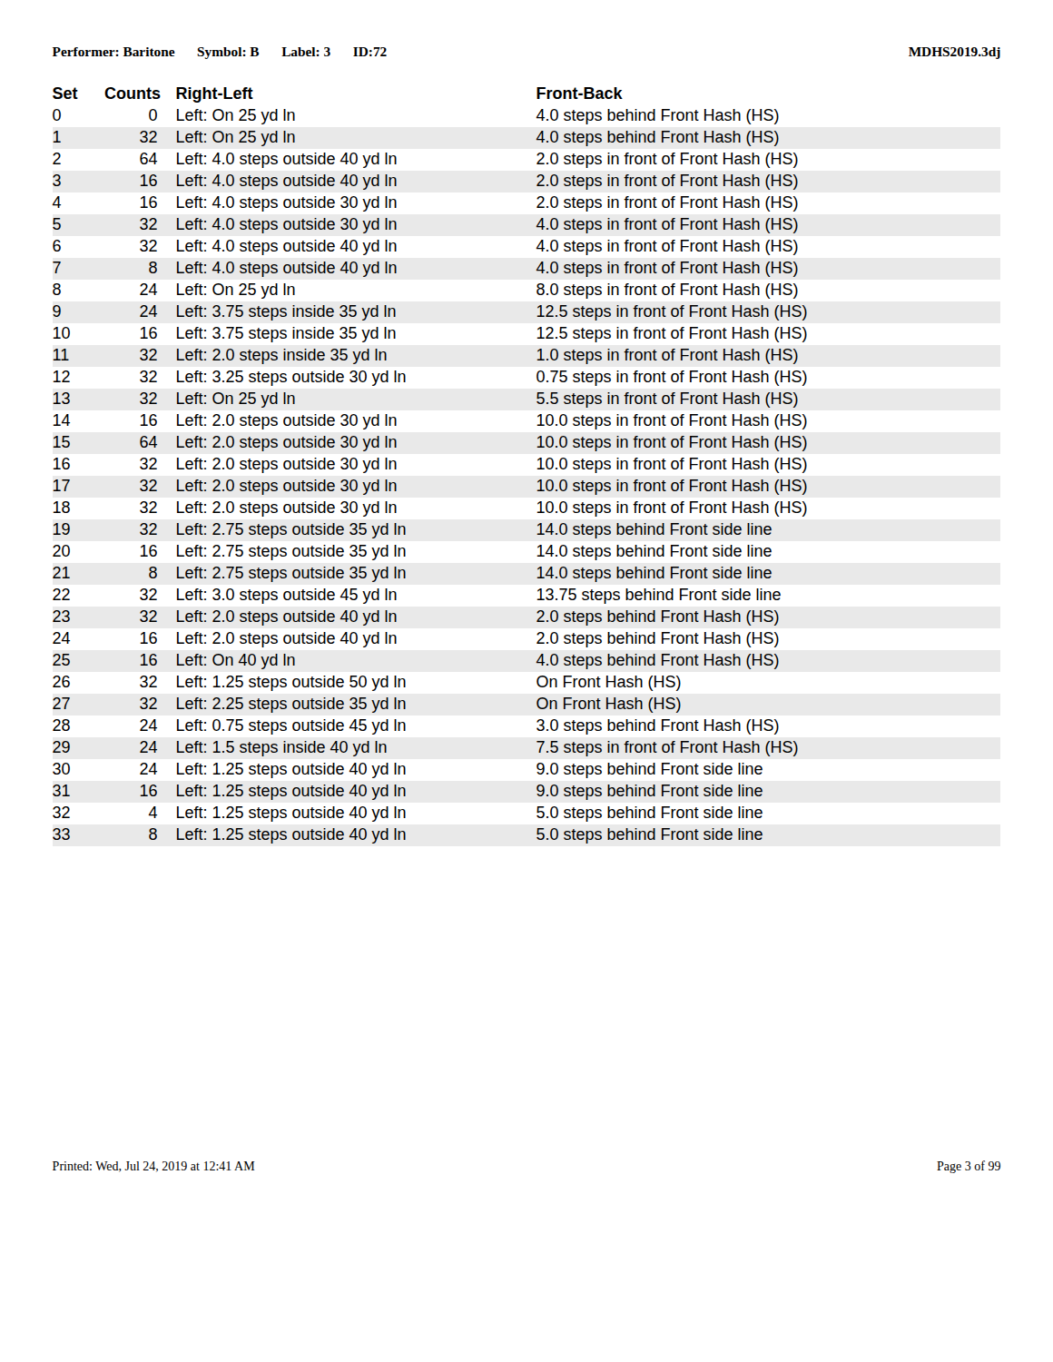Performer: Baritone Symbol: B Label: 3 ID:72
MDHS2019.3dj
| Set | Counts | Right-Left | Front-Back |
| --- | --- | --- | --- |
| 0 | 0 | Left: On 25 yd ln | 4.0 steps behind Front Hash (HS) |
| 1 | 32 | Left: On 25 yd ln | 4.0 steps behind Front Hash (HS) |
| 2 | 64 | Left: 4.0 steps outside 40 yd ln | 2.0 steps in front of Front Hash (HS) |
| 3 | 16 | Left: 4.0 steps outside 40 yd ln | 2.0 steps in front of Front Hash (HS) |
| 4 | 16 | Left: 4.0 steps outside 30 yd ln | 2.0 steps in front of Front Hash (HS) |
| 5 | 32 | Left: 4.0 steps outside 30 yd ln | 4.0 steps in front of Front Hash (HS) |
| 6 | 32 | Left: 4.0 steps outside 40 yd ln | 4.0 steps in front of Front Hash (HS) |
| 7 | 8 | Left: 4.0 steps outside 40 yd ln | 4.0 steps in front of Front Hash (HS) |
| 8 | 24 | Left: On 25 yd ln | 8.0 steps in front of Front Hash (HS) |
| 9 | 24 | Left: 3.75 steps inside 35 yd ln | 12.5 steps in front of Front Hash (HS) |
| 10 | 16 | Left: 3.75 steps inside 35 yd ln | 12.5 steps in front of Front Hash (HS) |
| 11 | 32 | Left: 2.0 steps inside 35 yd ln | 1.0 steps in front of Front Hash (HS) |
| 12 | 32 | Left: 3.25 steps outside 30 yd ln | 0.75 steps in front of Front Hash (HS) |
| 13 | 32 | Left: On 25 yd ln | 5.5 steps in front of Front Hash (HS) |
| 14 | 16 | Left: 2.0 steps outside 30 yd ln | 10.0 steps in front of Front Hash (HS) |
| 15 | 64 | Left: 2.0 steps outside 30 yd ln | 10.0 steps in front of Front Hash (HS) |
| 16 | 32 | Left: 2.0 steps outside 30 yd ln | 10.0 steps in front of Front Hash (HS) |
| 17 | 32 | Left: 2.0 steps outside 30 yd ln | 10.0 steps in front of Front Hash (HS) |
| 18 | 32 | Left: 2.0 steps outside 30 yd ln | 10.0 steps in front of Front Hash (HS) |
| 19 | 32 | Left: 2.75 steps outside 35 yd ln | 14.0 steps behind Front side line |
| 20 | 16 | Left: 2.75 steps outside 35 yd ln | 14.0 steps behind Front side line |
| 21 | 8 | Left: 2.75 steps outside 35 yd ln | 14.0 steps behind Front side line |
| 22 | 32 | Left: 3.0 steps outside 45 yd ln | 13.75 steps behind Front side line |
| 23 | 32 | Left: 2.0 steps outside 40 yd ln | 2.0 steps behind Front Hash (HS) |
| 24 | 16 | Left: 2.0 steps outside 40 yd ln | 2.0 steps behind Front Hash (HS) |
| 25 | 16 | Left: On 40 yd ln | 4.0 steps behind Front Hash (HS) |
| 26 | 32 | Left: 1.25 steps outside 50 yd ln | On Front Hash (HS) |
| 27 | 32 | Left: 2.25 steps outside 35 yd ln | On Front Hash (HS) |
| 28 | 24 | Left: 0.75 steps outside 45 yd ln | 3.0 steps behind Front Hash (HS) |
| 29 | 24 | Left: 1.5 steps inside 40 yd ln | 7.5 steps in front of Front Hash (HS) |
| 30 | 24 | Left: 1.25 steps outside 40 yd ln | 9.0 steps behind Front side line |
| 31 | 16 | Left: 1.25 steps outside 40 yd ln | 9.0 steps behind Front side line |
| 32 | 4 | Left: 1.25 steps outside 40 yd ln | 5.0 steps behind Front side line |
| 33 | 8 | Left: 1.25 steps outside 40 yd ln | 5.0 steps behind Front side line |
Printed: Wed, Jul 24, 2019 at 12:41 AM
Page 3 of 99